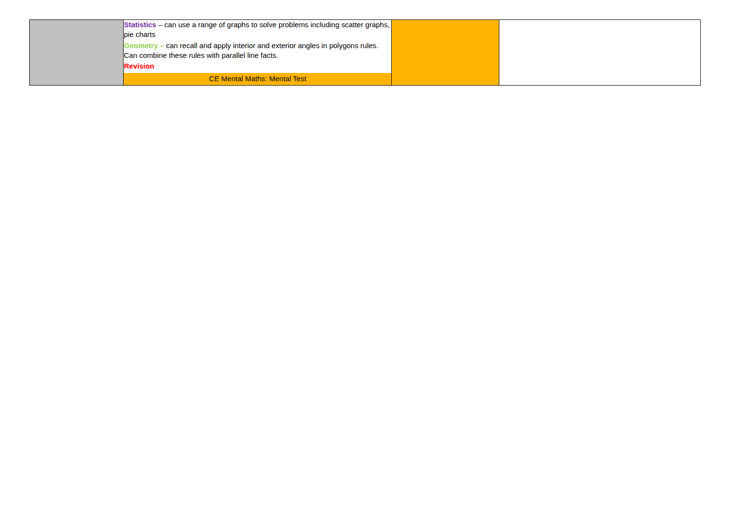| | Statistics – can use a range of graphs to solve problems including scatter graphs, pie charts Geometry – can recall and apply interior and exterior angles in polygons rules. Can combine these rules with parallel line facts. Revision CE Mental Maths: Mental Test | | |